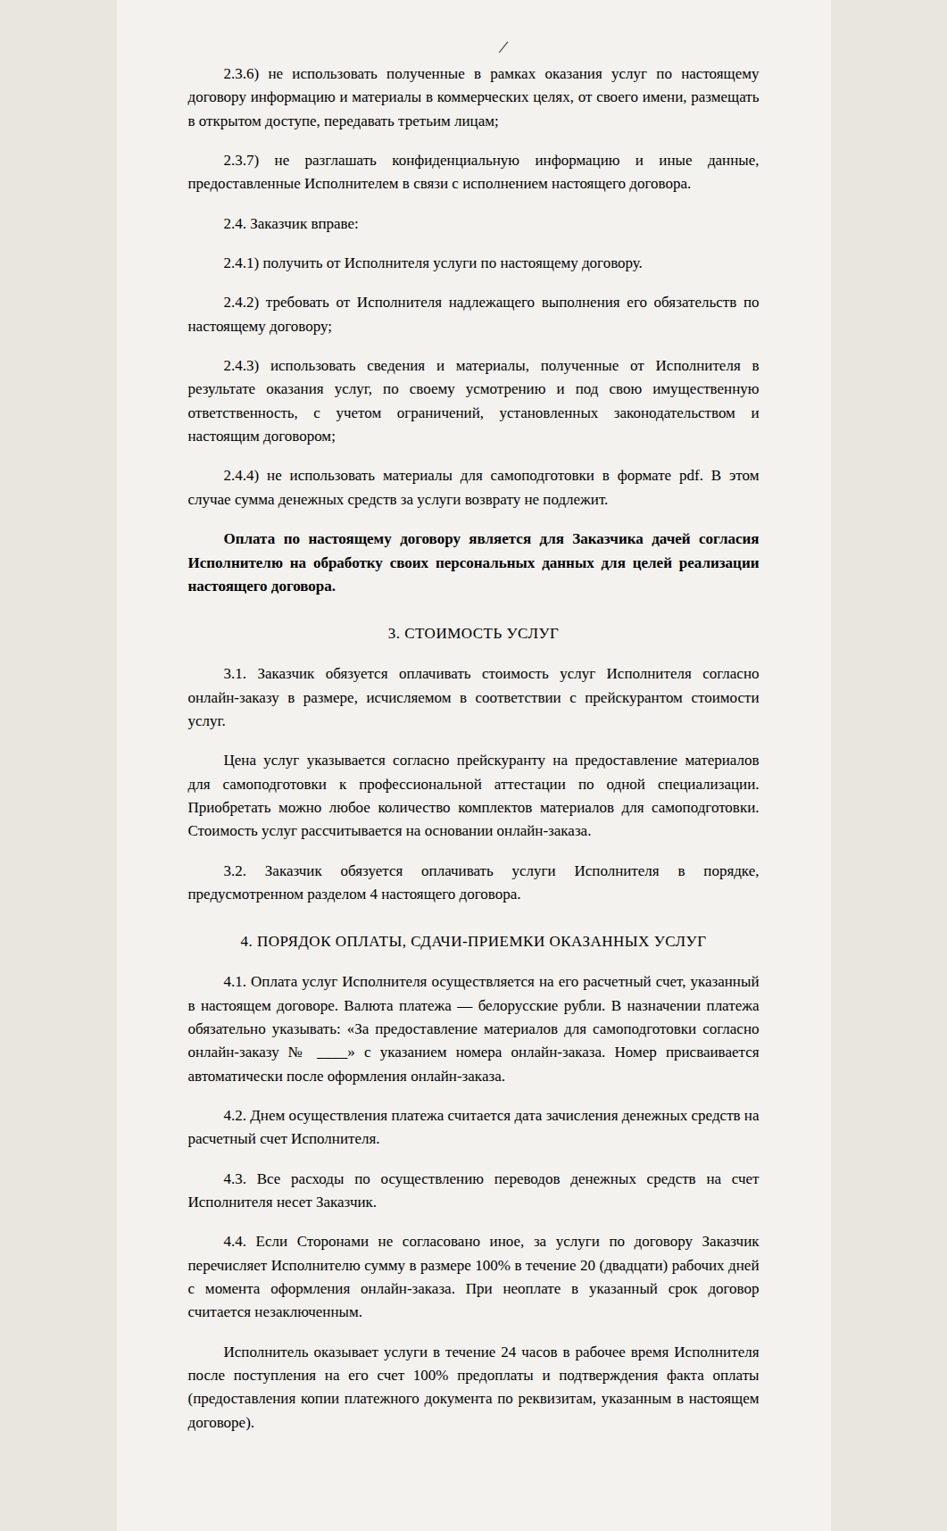/
2.3.6) не использовать полученные в рамках оказания услуг по настоящему договору информацию и материалы в коммерческих целях, от своего имени, размещать в открытом доступе, передавать третьим лицам;
2.3.7) не разглашать конфиденциальную информацию и иные данные, предоставленные Исполнителем в связи с исполнением настоящего договора.
2.4. Заказчик вправе:
2.4.1) получить от Исполнителя услуги по настоящему договору.
2.4.2) требовать от Исполнителя надлежащего выполнения его обязательств по настоящему договору;
2.4.3) использовать сведения и материалы, полученные от Исполнителя в результате оказания услуг, по своему усмотрению и под свою имущественную ответственность, с учетом ограничений, установленных законодательством и настоящим договором;
2.4.4) не использовать материалы для самоподготовки в формате pdf. В этом случае сумма денежных средств за услуги возврату не подлежит.
Оплата по настоящему договору является для Заказчика дачей согласия Исполнителю на обработку своих персональных данных для целей реализации настоящего договора.
3. СТОИМОСТЬ УСЛУГ
3.1. Заказчик обязуется оплачивать стоимость услуг Исполнителя согласно онлайн-заказу в размере, исчисляемом в соответствии с прейскурантом стоимости услуг.
Цена услуг указывается согласно прейскуранту на предоставление материалов для самоподготовки к профессиональной аттестации по одной специализации. Приобретать можно любое количество комплектов материалов для самоподготовки. Стоимость услуг рассчитывается на основании онлайн-заказа.
3.2. Заказчик обязуется оплачивать услуги Исполнителя в порядке, предусмотренном разделом 4 настоящего договора.
4. ПОРЯДОК ОПЛАТЫ, СДАЧИ-ПРИЕМКИ ОКАЗАННЫХ УСЛУГ
4.1. Оплата услуг Исполнителя осуществляется на его расчетный счет, указанный в настоящем договоре. Валюта платежа — белорусские рубли. В назначении платежа обязательно указывать: «За предоставление материалов для самоподготовки согласно онлайн-заказу № ____» с указанием номера онлайн-заказа. Номер присваивается автоматически после оформления онлайн-заказа.
4.2. Днем осуществления платежа считается дата зачисления денежных средств на расчетный счет Исполнителя.
4.3. Все расходы по осуществлению переводов денежных средств на счет Исполнителя несет Заказчик.
4.4. Если Сторонами не согласовано иное, за услуги по договору Заказчик перечисляет Исполнителю сумму в размере 100% в течение 20 (двадцати) рабочих дней с момента оформления онлайн-заказа. При неоплате в указанный срок договор считается незаключенным.
Исполнитель оказывает услуги в течение 24 часов в рабочее время Исполнителя после поступления на его счет 100% предоплаты и подтверждения факта оплаты (предоставления копии платежного документа по реквизитам, указанным в настоящем договоре).